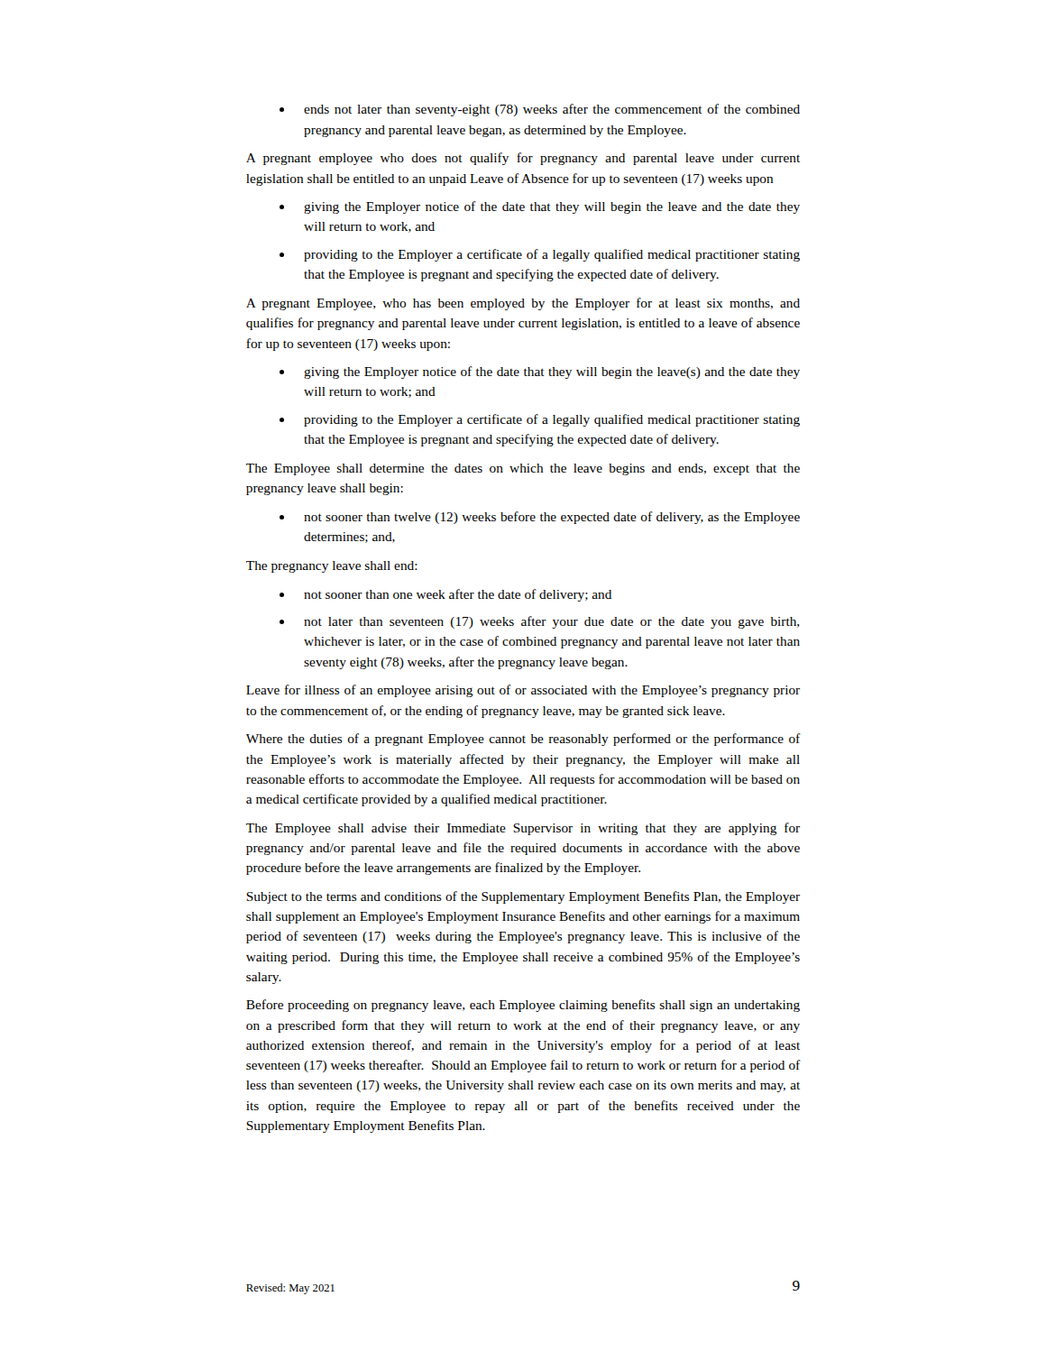ends not later than seventy-eight (78) weeks after the commencement of the combined pregnancy and parental leave began, as determined by the Employee.
A pregnant employee who does not qualify for pregnancy and parental leave under current legislation shall be entitled to an unpaid Leave of Absence for up to seventeen (17) weeks upon
giving the Employer notice of the date that they will begin the leave and the date they will return to work, and
providing to the Employer a certificate of a legally qualified medical practitioner stating that the Employee is pregnant and specifying the expected date of delivery.
A pregnant Employee, who has been employed by the Employer for at least six months, and qualifies for pregnancy and parental leave under current legislation, is entitled to a leave of absence for up to seventeen (17) weeks upon:
giving the Employer notice of the date that they will begin the leave(s) and the date they will return to work; and
providing to the Employer a certificate of a legally qualified medical practitioner stating that the Employee is pregnant and specifying the expected date of delivery.
The Employee shall determine the dates on which the leave begins and ends, except that the pregnancy leave shall begin:
not sooner than twelve (12) weeks before the expected date of delivery, as the Employee determines; and,
The pregnancy leave shall end:
not sooner than one week after the date of delivery; and
not later than seventeen (17) weeks after your due date or the date you gave birth, whichever is later, or in the case of combined pregnancy and parental leave not later than seventy eight (78) weeks, after the pregnancy leave began.
Leave for illness of an employee arising out of or associated with the Employee’s pregnancy prior to the commencement of, or the ending of pregnancy leave, may be granted sick leave.
Where the duties of a pregnant Employee cannot be reasonably performed or the performance of the Employee’s work is materially affected by their pregnancy, the Employer will make all reasonable efforts to accommodate the Employee. All requests for accommodation will be based on a medical certificate provided by a qualified medical practitioner.
The Employee shall advise their Immediate Supervisor in writing that they are applying for pregnancy and/or parental leave and file the required documents in accordance with the above procedure before the leave arrangements are finalized by the Employer.
Subject to the terms and conditions of the Supplementary Employment Benefits Plan, the Employer shall supplement an Employee's Employment Insurance Benefits and other earnings for a maximum period of seventeen (17) weeks during the Employee's pregnancy leave. This is inclusive of the waiting period. During this time, the Employee shall receive a combined 95% of the Employee’s salary.
Before proceeding on pregnancy leave, each Employee claiming benefits shall sign an undertaking on a prescribed form that they will return to work at the end of their pregnancy leave, or any authorized extension thereof, and remain in the University's employ for a period of at least seventeen (17) weeks thereafter. Should an Employee fail to return to work or return for a period of less than seventeen (17) weeks, the University shall review each case on its own merits and may, at its option, require the Employee to repay all or part of the benefits received under the Supplementary Employment Benefits Plan.
Revised: May 2021 9